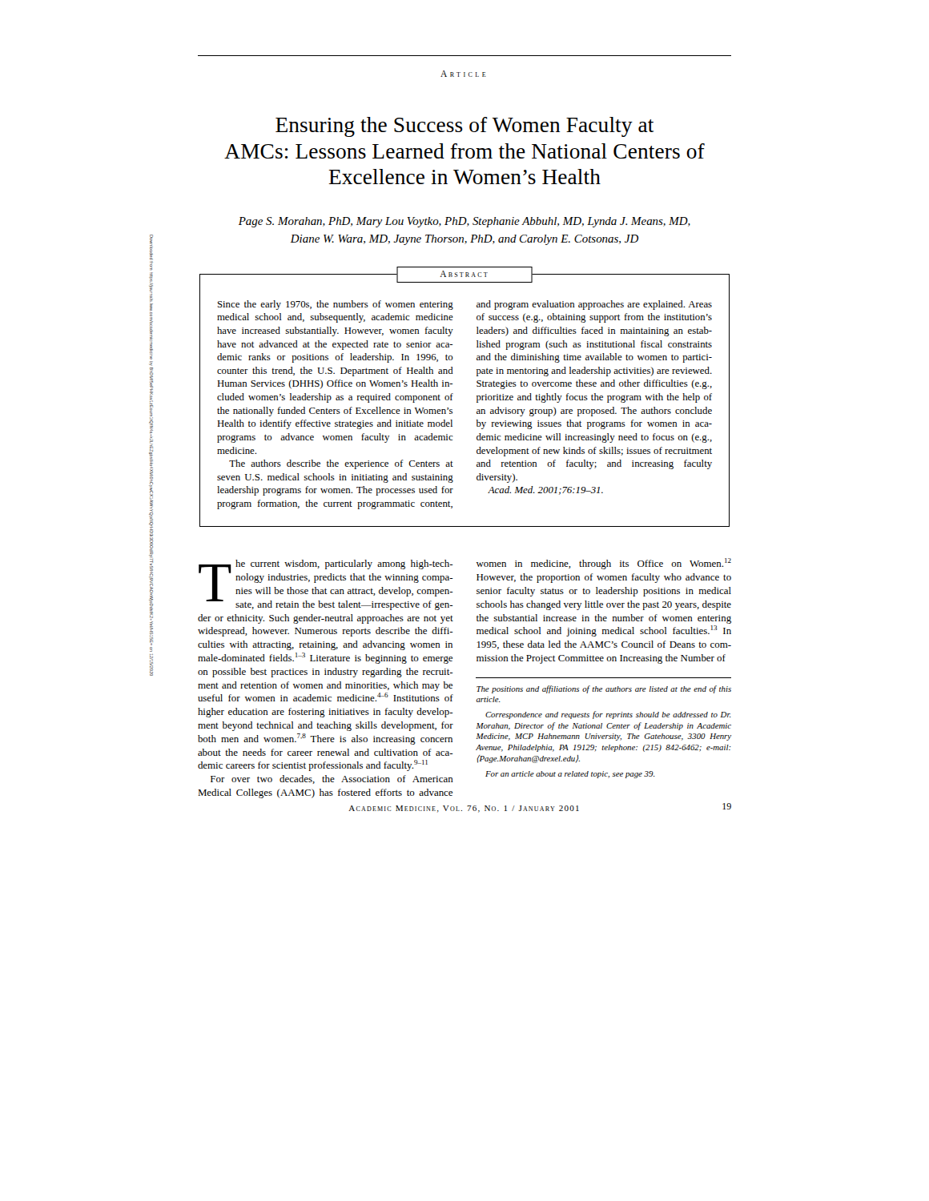Downloaded from https://journals.lww.com/academicmedicine by BhDMf5ePHKav1zEoum1tQfN4a+kJLhEZgbsIHo4XMi0hCywCX1AWnYQp/IlQrHD3i3D0OdRyi7TvSfl4Cj9VCAOkWjoDdsfK2+Yel/HS15E= on 12/15/2020
Article
Ensuring the Success of Women Faculty at
AMCs: Lessons Learned from the National Centers of
Excellence in Women’s Health
Page S. Morahan, PhD, Mary Lou Voytko, PhD, Stephanie Abbuhl, MD, Lynda J. Means, MD,
Diane W. Wara, MD, Jayne Thorson, PhD, and Carolyn E. Cotsonas, JD
Abstract
Since the early 1970s, the numbers of women entering medical school and, subsequently, academic medicine have increased substantially. However, women faculty have not advanced at the expected rate to senior academic ranks or positions of leadership. In 1996, to counter this trend, the U.S. Department of Health and Human Services (DHHS) Office on Women’s Health included women’s leadership as a required component of the nationally funded Centers of Excellence in Women’s Health to identify effective strategies and initiate model programs to advance women faculty in academic medicine.
The authors describe the experience of Centers at seven U.S. medical schools in initiating and sustaining leadership programs for women. The processes used for program formation, the current programmatic content, and program evaluation approaches are explained. Areas of success (e.g., obtaining support from the institution’s leaders) and difficulties faced in maintaining an established program (such as institutional fiscal constraints and the diminishing time available to women to participate in mentoring and leadership activities) are reviewed. Strategies to overcome these and other difficulties (e.g., prioritize and tightly focus the program with the help of an advisory group) are proposed. The authors conclude by reviewing issues that programs for women in academic medicine will increasingly need to focus on (e.g., development of new kinds of skills; issues of recruitment and retention of faculty; and increasing faculty diversity).
Acad. Med. 2001;76:19–31.
The current wisdom, particularly among high-technology industries, predicts that the winning companies will be those that can attract, develop, compensate, and retain the best talent—irrespective of gender or ethnicity. Such gender-neutral approaches are not yet widespread, however. Numerous reports describe the difficulties with attracting, retaining, and advancing women in male-dominated fields.1–3 Literature is beginning to emerge on possible best practices in industry regarding the recruitment and retention of women and minorities, which may be useful for women in academic medicine.4–6 Institutions of higher education are fostering initiatives in faculty development beyond technical and teaching skills development, for both men and women.7,8 There is also increasing concern about the needs for career renewal and cultivation of academic careers for scientist professionals and faculty.9–11
For over two decades, the Association of American Medical Colleges (AAMC) has fostered efforts to advance women in medicine, through its Office on Women.12 However, the proportion of women faculty who advance to senior faculty status or to leadership positions in medical schools has changed very little over the past 20 years, despite the substantial increase in the number of women entering medical school and joining medical school faculties.13 In 1995, these data led the AAMC’s Council of Deans to commission the Project Committee on Increasing the Number of
The positions and affiliations of the authors are listed at the end of this article.
Correspondence and requests for reprints should be addressed to Dr. Morahan, Director of the National Center of Leadership in Academic Medicine, MCP Hahnemann University, The Gatehouse, 3300 Henry Avenue, Philadelphia, PA 19129; telephone: (215) 842-6462; e-mail: ⟨Page.Morahan@drexel.edu⟩.
For an article about a related topic, see page 39.
Academic Medicine, Vol. 76, No. 1 / January 2001
19